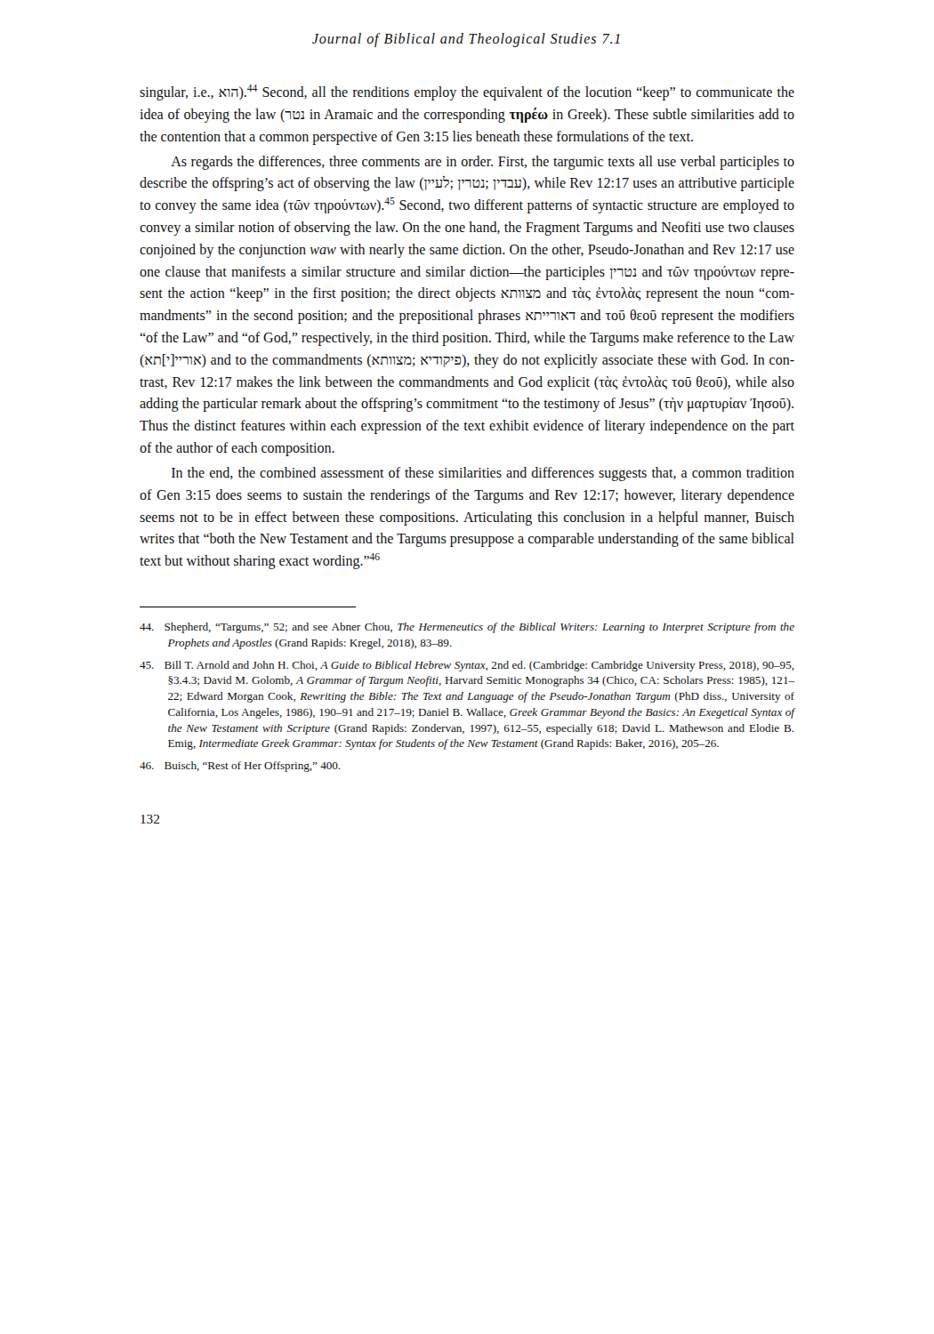Journal of Biblical and Theological Studies 7.1
singular, i.e., הוא).44 Second, all the renditions employ the equivalent of the locution “keep” to communicate the idea of obeying the law (נטר in Aramaic and the corresponding τηρέω in Greek). These subtle similarities add to the contention that a common perspective of Gen 3:15 lies beneath these formulations of the text.
As regards the differences, three comments are in order. First, the targumic texts all use verbal participles to describe the offspring’s act of observing the law (לעיין; נטרין; עבדין), while Rev 12:17 uses an attributive participle to convey the same idea (τῶν τηρούντων).45 Second, two different patterns of syntactic structure are employed to convey a similar notion of observing the law. On the one hand, the Fragment Targums and Neofiti use two clauses conjoined by the conjunction waw with nearly the same diction. On the other, Pseudo-Jonathan and Rev 12:17 use one clause that manifests a similar structure and similar diction—the participles נטרין and τῶν τηρούντων represent the action “keep” in the first position; the direct objects מצוותא and τὰς ἐντολὰς represent the noun “commandments” in the second position; and the prepositional phrases דאורייתא and τοῦ θεοῦ represent the modifiers “of the Law” and “of God,” respectively, in the third position. Third, while the Targums make reference to the Law (אוריי[י]תא) and to the commandments (מצוותא; פיקודיא), they do not explicitly associate these with God. In contrast, Rev 12:17 makes the link between the commandments and God explicit (τὰς ἐντολὰς τοῦ θεοῦ), while also adding the particular remark about the offspring’s commitment “to the testimony of Jesus” (τὴν μαρτυρίαν Ἰησοῦ). Thus the distinct features within each expression of the text exhibit evidence of literary independence on the part of the author of each composition.
In the end, the combined assessment of these similarities and differences suggests that, a common tradition of Gen 3:15 does seems to sustain the renderings of the Targums and Rev 12:17; however, literary dependence seems not to be in effect between these compositions. Articulating this conclusion in a helpful manner, Buisch writes that “both the New Testament and the Targums presuppose a comparable understanding of the same biblical text but without sharing exact wording.”46
44. Shepherd, “Targums,” 52; and see Abner Chou, The Hermeneutics of the Biblical Writers: Learning to Interpret Scripture from the Prophets and Apostles (Grand Rapids: Kregel, 2018), 83–89.
45. Bill T. Arnold and John H. Choi, A Guide to Biblical Hebrew Syntax, 2nd ed. (Cambridge: Cambridge University Press, 2018), 90–95, §3.4.3; David M. Golomb, A Grammar of Targum Neofiti, Harvard Semitic Monographs 34 (Chico, CA: Scholars Press: 1985), 121–22; Edward Morgan Cook, Rewriting the Bible: The Text and Language of the Pseudo-Jonathan Targum (PhD diss., University of California, Los Angeles, 1986), 190–91 and 217–19; Daniel B. Wallace, Greek Grammar Beyond the Basics: An Exegetical Syntax of the New Testament with Scripture (Grand Rapids: Zondervan, 1997), 612–55, especially 618; David L. Mathewson and Elodie B. Emig, Intermediate Greek Grammar: Syntax for Students of the New Testament (Grand Rapids: Baker, 2016), 205–26.
46. Buisch, “Rest of Her Offspring,” 400.
132